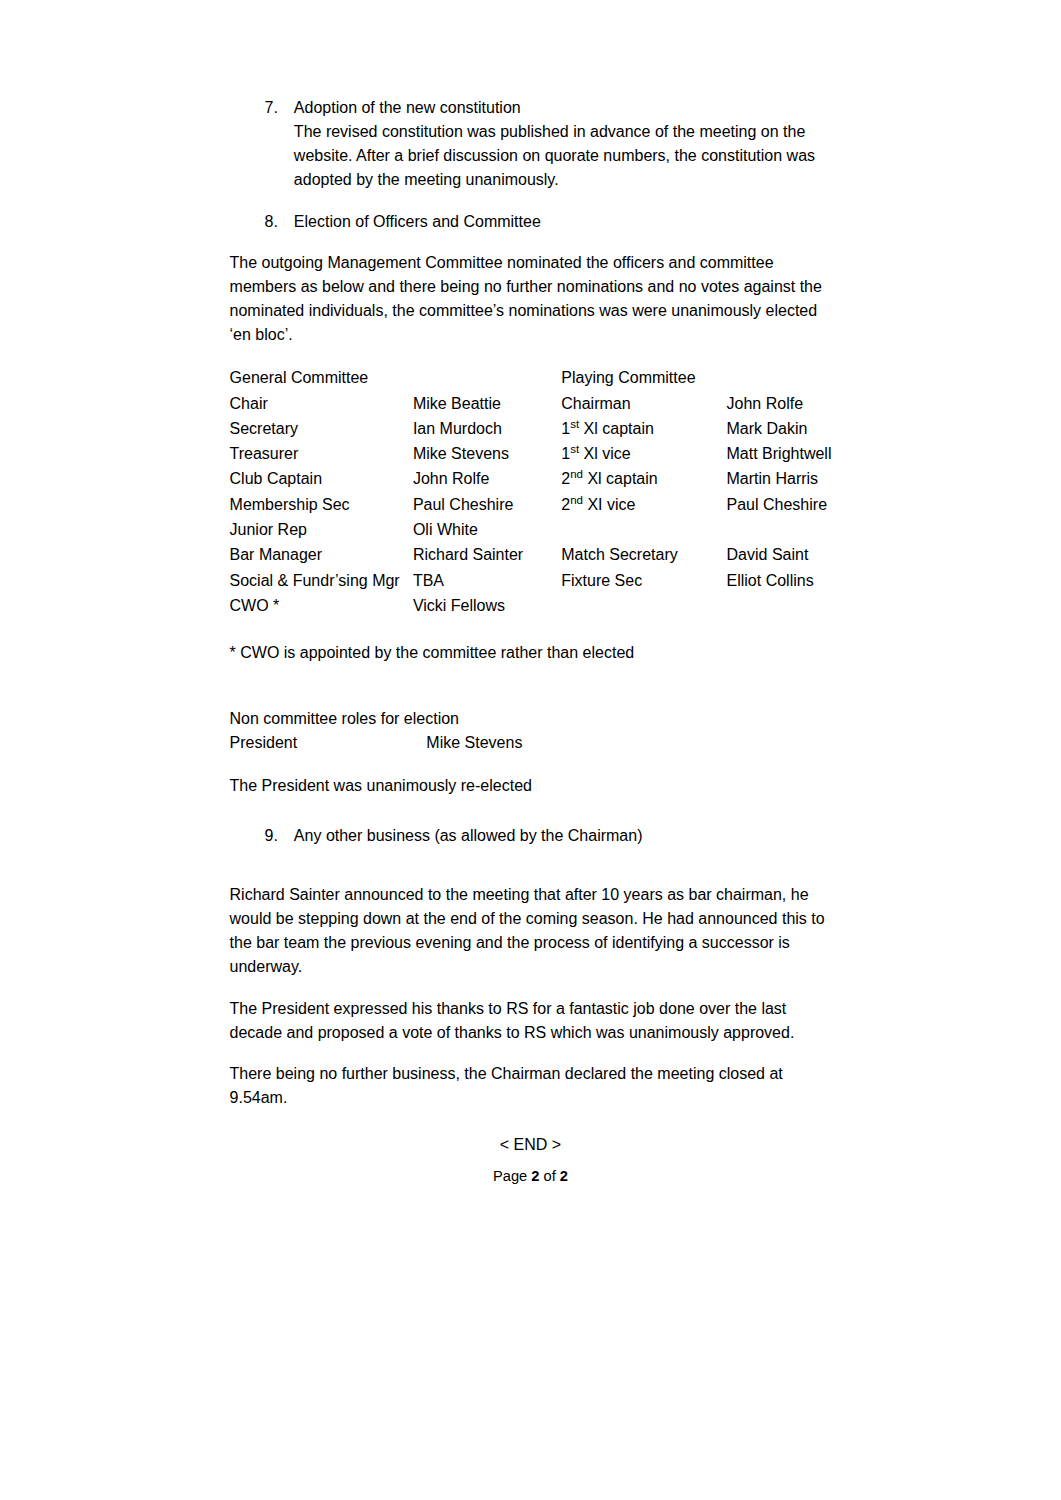Adoption of the new constitution
The revised constitution was published in advance of the meeting on the website. After a brief discussion on quorate numbers, the constitution was adopted by the meeting unanimously.
Election of Officers and Committee
The outgoing Management Committee nominated the officers and committee members as below and there being no further nominations and no votes against the nominated individuals, the committee’s nominations was were unanimously elected ‘en bloc’.
| General Committee | | Playing Committee | |
| Chair | Mike Beattie | Chairman | John Rolfe |
| Secretary | Ian Murdoch | 1 st Xl captain | Mark Dakin |
| Treasurer | Mike Stevens | 1 st Xl vice | Matt Brightwell |
| Club Captain | John Rolfe | 2 nd Xl captain | Martin Harris |
| Membership Sec | Paul Cheshire | 2 nd XI vice | Paul Cheshire |
| Junior Rep | Oli White | | |
| Bar Manager | Richard Sainter | Match Secretary | David Saint |
| Social & Fundr’sing Mgr | TBA | Fixture Sec | Elliot Collins |
| CWO * | Vicki Fellows | | |
* CWO is appointed by the committee rather than elected
Non committee roles for election
President Mike Stevens
The President was unanimously re-elected
Any other business (as allowed by the Chairman)
Richard Sainter announced to the meeting that after 10 years as bar chairman, he would be stepping down at the end of the coming season. He had announced this to the bar team the previous evening and the process of identifying a successor is underway.
The President expressed his thanks to RS for a fantastic job done over the last decade and proposed a vote of thanks to RS which was unanimously approved.
There being no further business, the Chairman declared the meeting closed at 9.54am.
< END >
Page 2 of 2